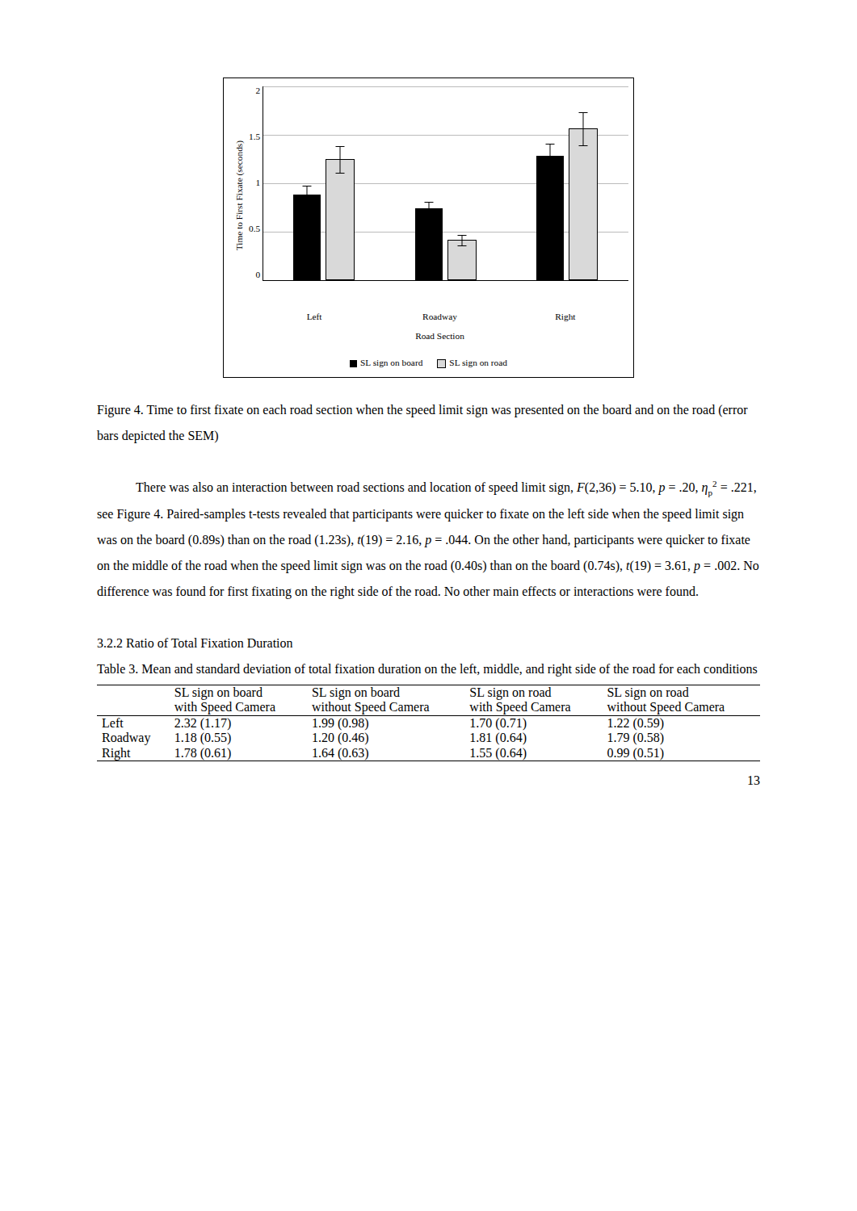Time to First Fixate (seconds)
2
1.5
1
0.5
0
Left Roadway Right
Road Section
SL sign on board SL sign on road
Figure 4. Time to first fixate on each road section when the speed limit sign was presented on the board and on the road (error bars depicted the SEM)
There was also an interaction between road sections and location of speed limit sign, F(2,36) = 5.10, p = .20, ηp2 = .221, see Figure 4. Paired-samples t-tests revealed that participants were quicker to fixate on the left side when the speed limit sign was on the board (0.89s) than on the road (1.23s), t(19) = 2.16, p = .044. On the other hand, participants were quicker to fixate on the middle of the road when the speed limit sign was on the road (0.40s) than on the board (0.74s), t(19) = 3.61, p = .002. No difference was found for first fixating on the right side of the road. No other main effects or interactions were found.
3.2.2 Ratio of Total Fixation Duration
Table 3. Mean and standard deviation of total fixation duration on the left, middle, and right side of the road for each conditions
| | SL sign on board | SL sign on board | SL sign on road | SL sign on road |
| --- | --- | --- | --- | --- |
| | with Speed Camera | without Speed Camera | with Speed Camera | without Speed Camera |
| Left | 2.32 (1.17) | 1.99 (0.98) | 1.70 (0.71) | 1.22 (0.59) |
| Roadway | 1.18 (0.55) | 1.20 (0.46) | 1.81 (0.64) | 1.79 (0.58) |
| Right | 1.78 (0.61) | 1.64 (0.63) | 1.55 (0.64) | 0.99 (0.51) |
13